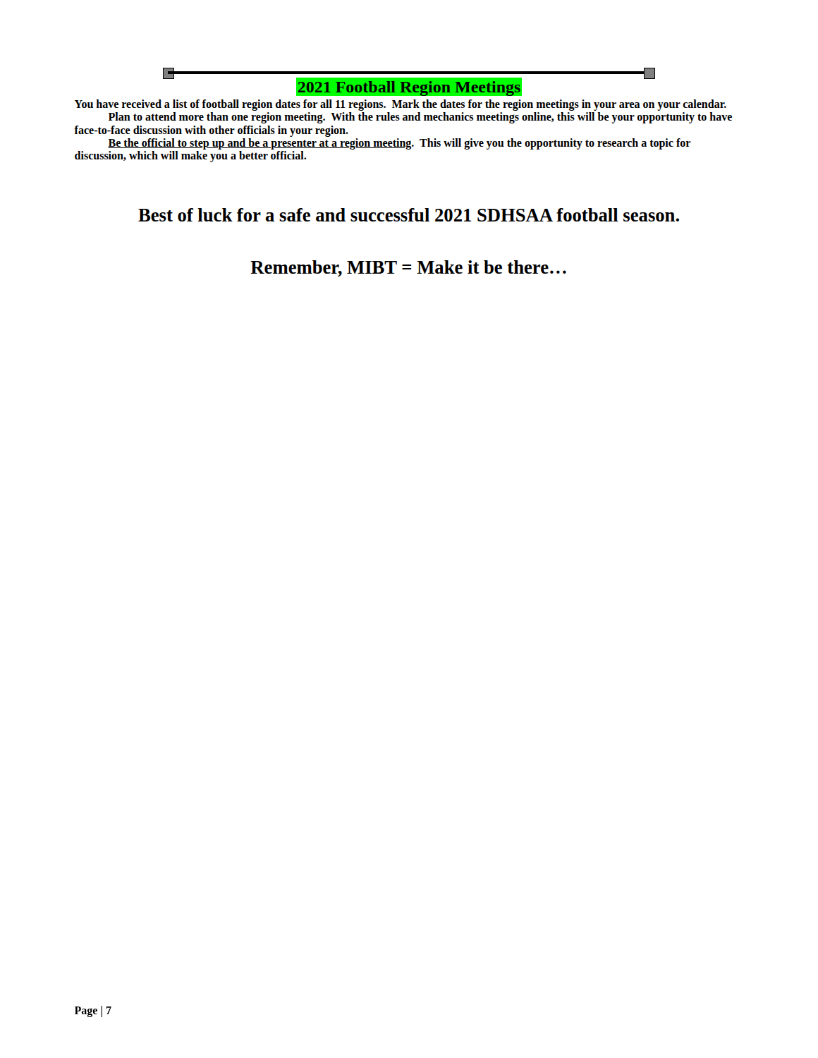2021 Football Region Meetings
You have received a list of football region dates for all 11 regions. Mark the dates for the region meetings in your area on your calendar.
Plan to attend more than one region meeting. With the rules and mechanics meetings online, this will be your opportunity to have face-to-face discussion with other officials in your region.
Be the official to step up and be a presenter at a region meeting. This will give you the opportunity to research a topic for discussion, which will make you a better official.
Best of luck for a safe and successful 2021 SDHSAA football season.
Remember, MIBT = Make it be there…
Page | 7